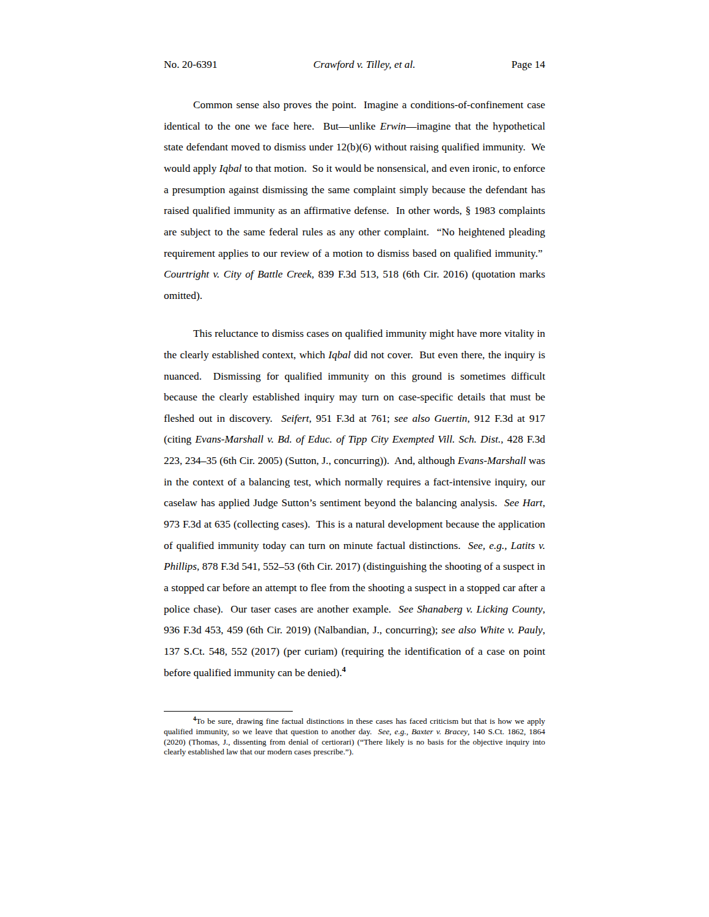No. 20-6391
Crawford v. Tilley, et al.
Page 14
Common sense also proves the point. Imagine a conditions-of-confinement case identical to the one we face here. But—unlike Erwin—imagine that the hypothetical state defendant moved to dismiss under 12(b)(6) without raising qualified immunity. We would apply Iqbal to that motion. So it would be nonsensical, and even ironic, to enforce a presumption against dismissing the same complaint simply because the defendant has raised qualified immunity as an affirmative defense. In other words, § 1983 complaints are subject to the same federal rules as any other complaint. “No heightened pleading requirement applies to our review of a motion to dismiss based on qualified immunity.” Courtright v. City of Battle Creek, 839 F.3d 513, 518 (6th Cir. 2016) (quotation marks omitted).
This reluctance to dismiss cases on qualified immunity might have more vitality in the clearly established context, which Iqbal did not cover. But even there, the inquiry is nuanced. Dismissing for qualified immunity on this ground is sometimes difficult because the clearly established inquiry may turn on case-specific details that must be fleshed out in discovery. Seifert, 951 F.3d at 761; see also Guertin, 912 F.3d at 917 (citing Evans-Marshall v. Bd. of Educ. of Tipp City Exempted Vill. Sch. Dist., 428 F.3d 223, 234–35 (6th Cir. 2005) (Sutton, J., concurring)). And, although Evans-Marshall was in the context of a balancing test, which normally requires a fact-intensive inquiry, our caselaw has applied Judge Sutton’s sentiment beyond the balancing analysis. See Hart, 973 F.3d at 635 (collecting cases). This is a natural development because the application of qualified immunity today can turn on minute factual distinctions. See, e.g., Latits v. Phillips, 878 F.3d 541, 552–53 (6th Cir. 2017) (distinguishing the shooting of a suspect in a stopped car before an attempt to flee from the shooting a suspect in a stopped car after a police chase). Our taser cases are another example. See Shanaberg v. Licking County, 936 F.3d 453, 459 (6th Cir. 2019) (Nalbandian, J., concurring); see also White v. Pauly, 137 S.Ct. 548, 552 (2017) (per curiam) (requiring the identification of a case on point before qualified immunity can be denied).4
4To be sure, drawing fine factual distinctions in these cases has faced criticism but that is how we apply qualified immunity, so we leave that question to another day. See, e.g., Baxter v. Bracey, 140 S.Ct. 1862, 1864 (2020) (Thomas, J., dissenting from denial of certiorari) (“There likely is no basis for the objective inquiry into clearly established law that our modern cases prescribe.”).